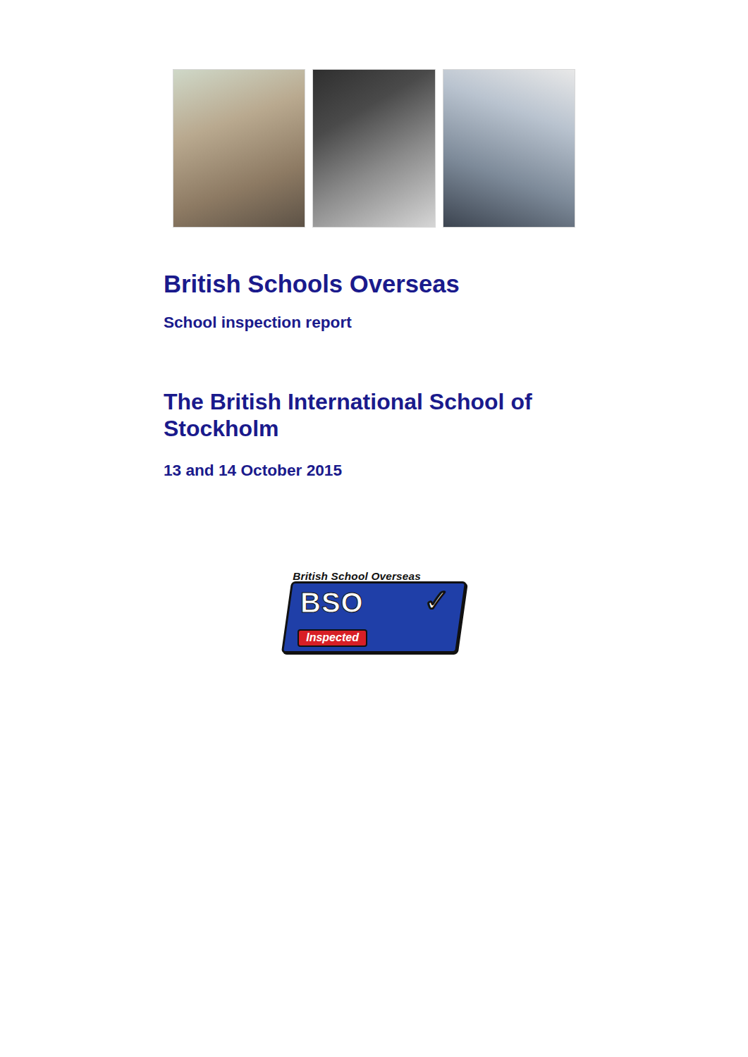British Schools Overseas
School inspection report
The British International School of Stockholm
13 and 14 October 2015
British School Overseas
BSO ✓ Inspected